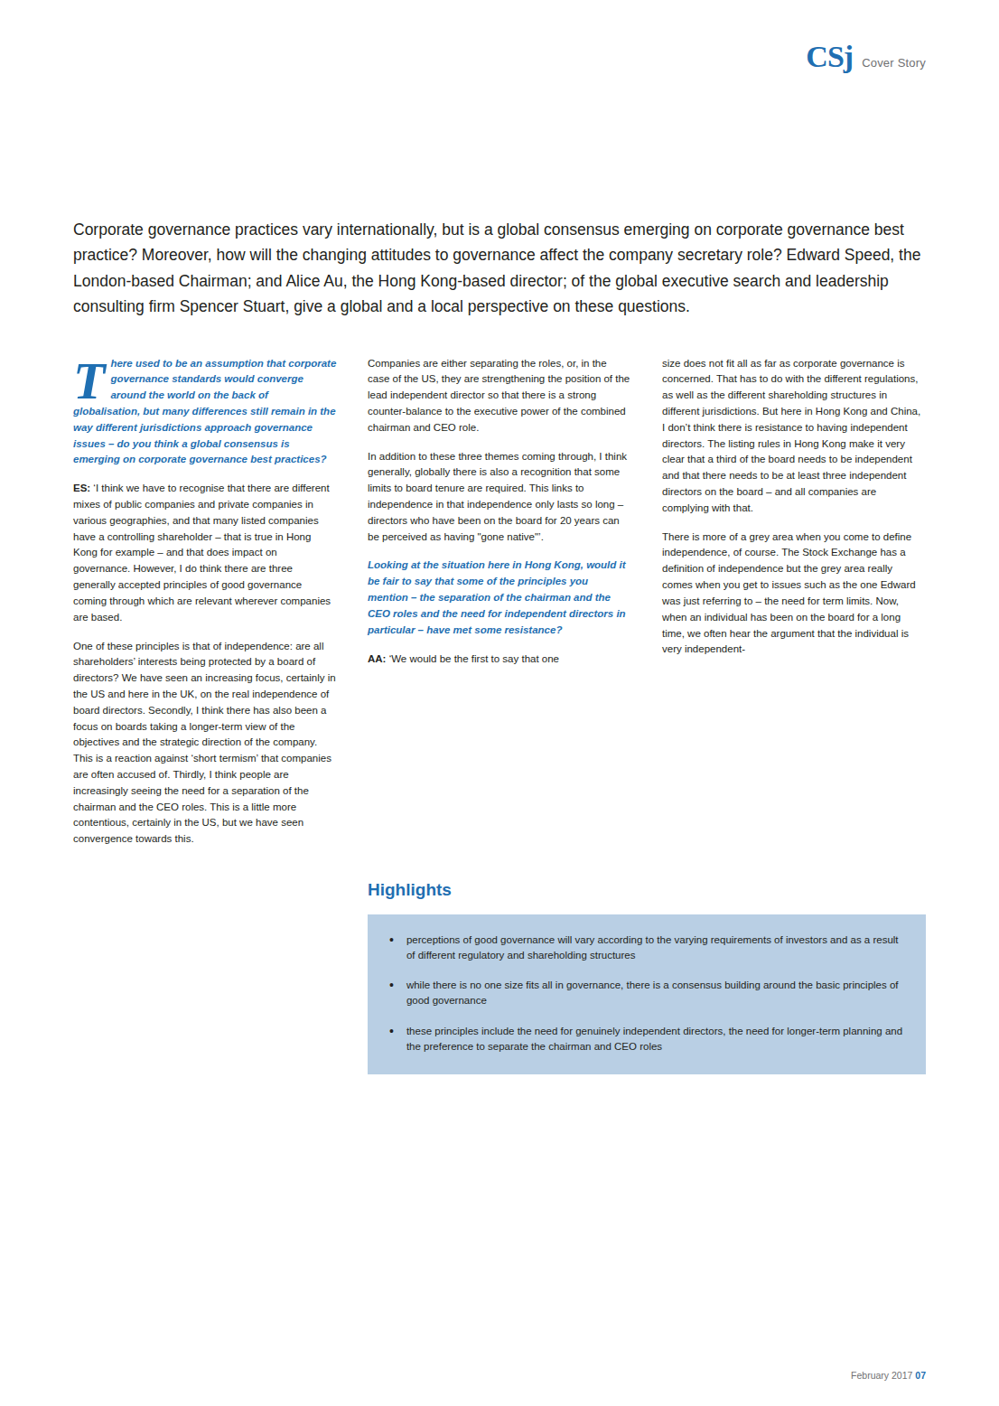CSj
Cover Story
Corporate governance practices vary internationally, but is a global consensus emerging on corporate governance best practice? Moreover, how will the changing attitudes to governance affect the company secretary role? Edward Speed, the London-based Chairman; and Alice Au, the Hong Kong-based director; of the global executive search and leadership consulting firm Spencer Stuart, give a global and a local perspective on these questions.
There used to be an assumption that corporate governance standards would converge around the world on the back of globalisation, but many differences still remain in the way different jurisdictions approach governance issues – do you think a global consensus is emerging on corporate governance best practices?
ES: ‘I think we have to recognise that there are different mixes of public companies and private companies in various geographies, and that many listed companies have a controlling shareholder – that is true in Hong Kong for example – and that does impact on governance. However, I do think there are three generally accepted principles of good governance coming through which are relevant wherever companies are based.
One of these principles is that of independence: are all shareholders’ interests being protected by a board of directors? We have seen an increasing focus, certainly in the US and here in the UK, on the real independence of board directors. Secondly, I think there has also been a focus on boards taking a longer-term view of the objectives and the strategic direction of the company. This is a reaction against ‘short termism’ that companies are often accused of. Thirdly, I think people are increasingly seeing the need for a separation of the chairman and the CEO roles. This is a little more contentious, certainly in the US, but we have seen convergence towards this.
Companies are either separating the roles, or, in the case of the US, they are strengthening the position of the lead independent director so that there is a strong counter-balance to the executive power of the combined chairman and CEO role.
In addition to these three themes coming through, I think generally, globally there is also a recognition that some limits to board tenure are required. This links to independence in that independence only lasts so long – directors who have been on the board for 20 years can be perceived as having "gone native"’.
Looking at the situation here in Hong Kong, would it be fair to say that some of the principles you mention – the separation of the chairman and the CEO roles and the need for independent directors in particular – have met some resistance?
AA: ‘We would be the first to say that one
size does not fit all as far as corporate governance is concerned. That has to do with the different regulations, as well as the different shareholding structures in different jurisdictions. But here in Hong Kong and China, I don’t think there is resistance to having independent directors. The listing rules in Hong Kong make it very clear that a third of the board needs to be independent and that there needs to be at least three independent directors on the board – and all companies are complying with that.
There is more of a grey area when you come to define independence, of course. The Stock Exchange has a definition of independence but the grey area really comes when you get to issues such as the one Edward was just referring to – the need for term limits. Now, when an individual has been on the board for a long time, we often hear the argument that the individual is very independent-
Highlights
•perceptions of good governance will vary according to the varying requirements of investors and as a result of different regulatory and shareholding structures
•while there is no one size fits all in governance, there is a consensus building around the basic principles of good governance
•these principles include the need for genuinely independent directors, the need for longer-term planning and the preference to separate the chairman and CEO roles
February 2017 07